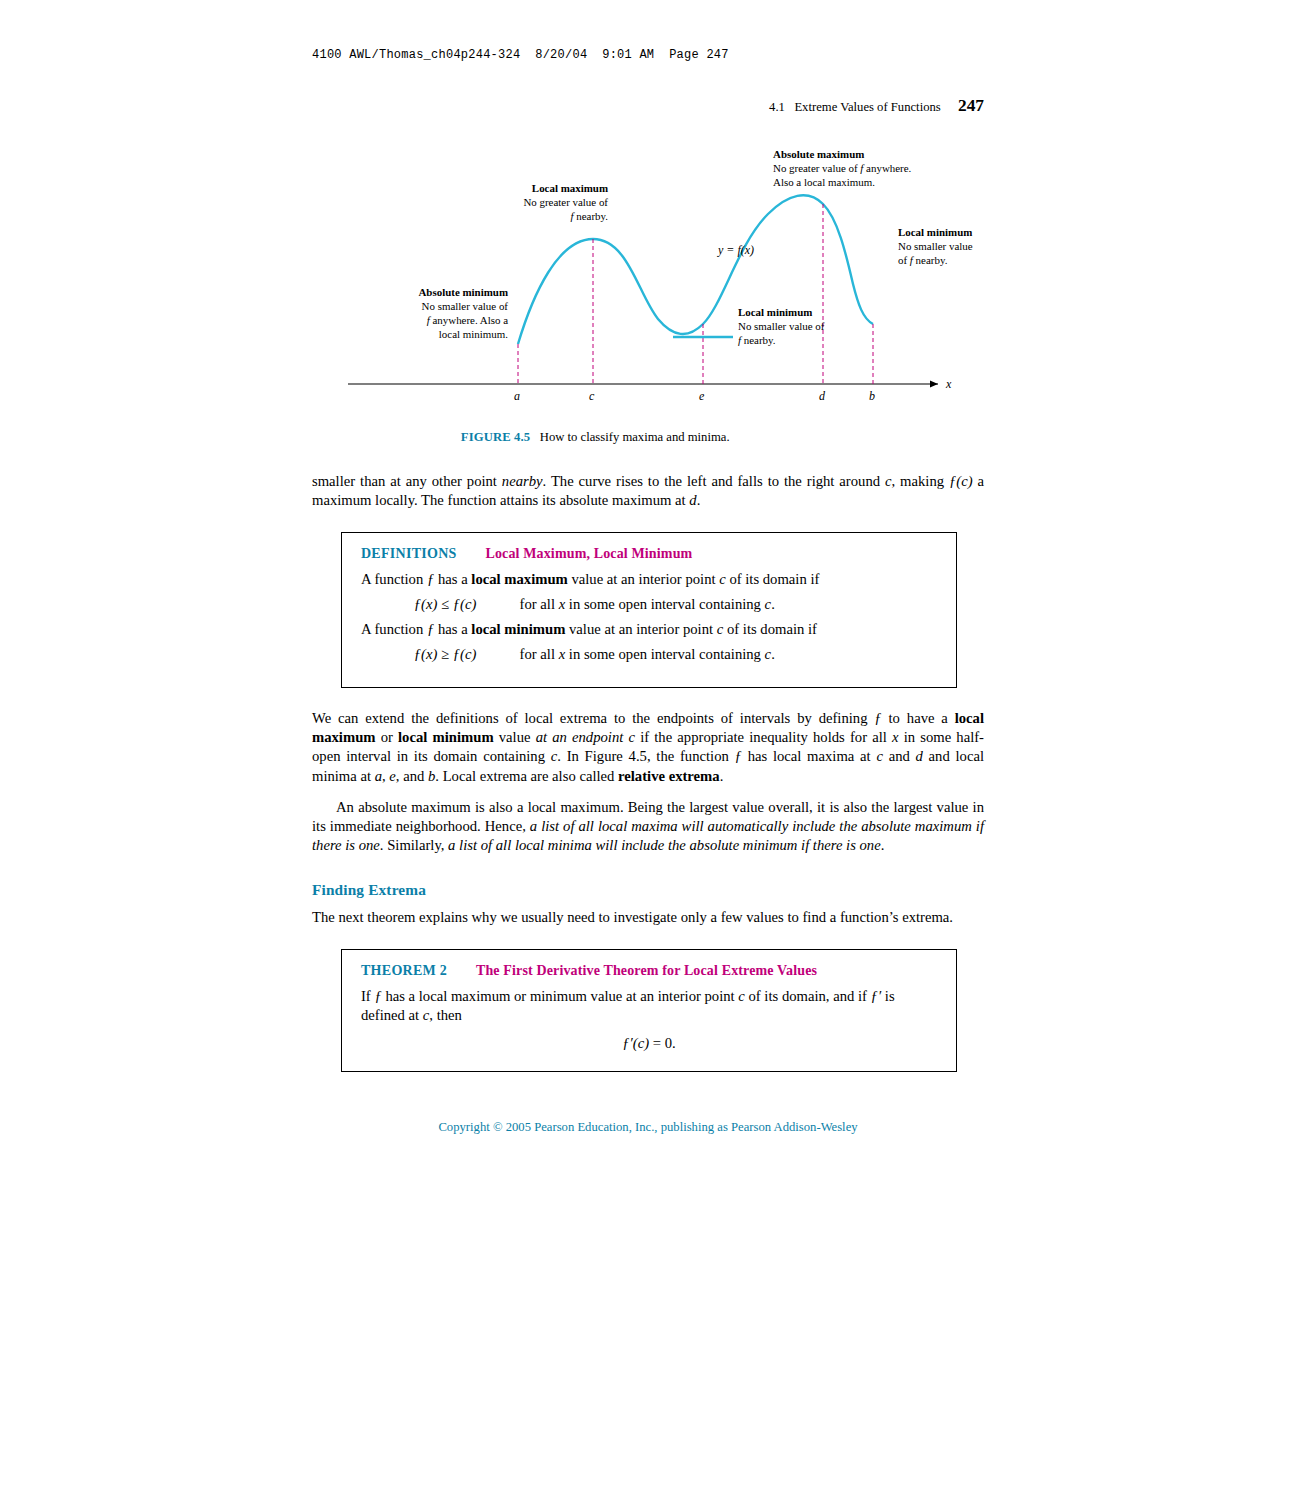4100 AWL/Thomas_ch04p244-324 8/20/04 9:01 AM Page 247
4.1 Extreme Values of Functions 247
x a c e d b y = f(x) Absolute maximum No greater value of f anywhere. Also a local maximum. Local maximum No greater value of f nearby. Local minimum No smaller value of f nearby. Absolute minimum No smaller value of f anywhere. Also a local minimum. Local minimum No smaller value of f nearby.
FIGURE 4.5 How to classify maxima and minima.
smaller than at any other point nearby. The curve rises to the left and falls to the right around c, making ƒ(c) a maximum locally. The function attains its absolute maximum at d.
DEFINITIONS Local Maximum, Local Minimum
A function ƒ has a local maximum value at an interior point c of its domain if
ƒ(x) ≤ ƒ(c) for all x in some open interval containing c.
A function ƒ has a local minimum value at an interior point c of its domain if
ƒ(x) ≥ ƒ(c) for all x in some open interval containing c.
We can extend the definitions of local extrema to the endpoints of intervals by defining ƒ to have a local maximum or local minimum value at an endpoint c if the appropriate inequality holds for all x in some half-open interval in its domain containing c. In Figure 4.5, the function ƒ has local maxima at c and d and local minima at a, e, and b. Local extrema are also called relative extrema.
An absolute maximum is also a local maximum. Being the largest value overall, it is also the largest value in its immediate neighborhood. Hence, a list of all local maxima will automatically include the absolute maximum if there is one. Similarly, a list of all local minima will include the absolute minimum if there is one.
Finding Extrema
The next theorem explains why we usually need to investigate only a few values to find a function’s extrema.
THEOREM 2 The First Derivative Theorem for Local Extreme Values
If ƒ has a local maximum or minimum value at an interior point c of its domain, and if ƒ′ is defined at c, then
ƒ′(c) = 0.
Copyright © 2005 Pearson Education, Inc., publishing as Pearson Addison-Wesley